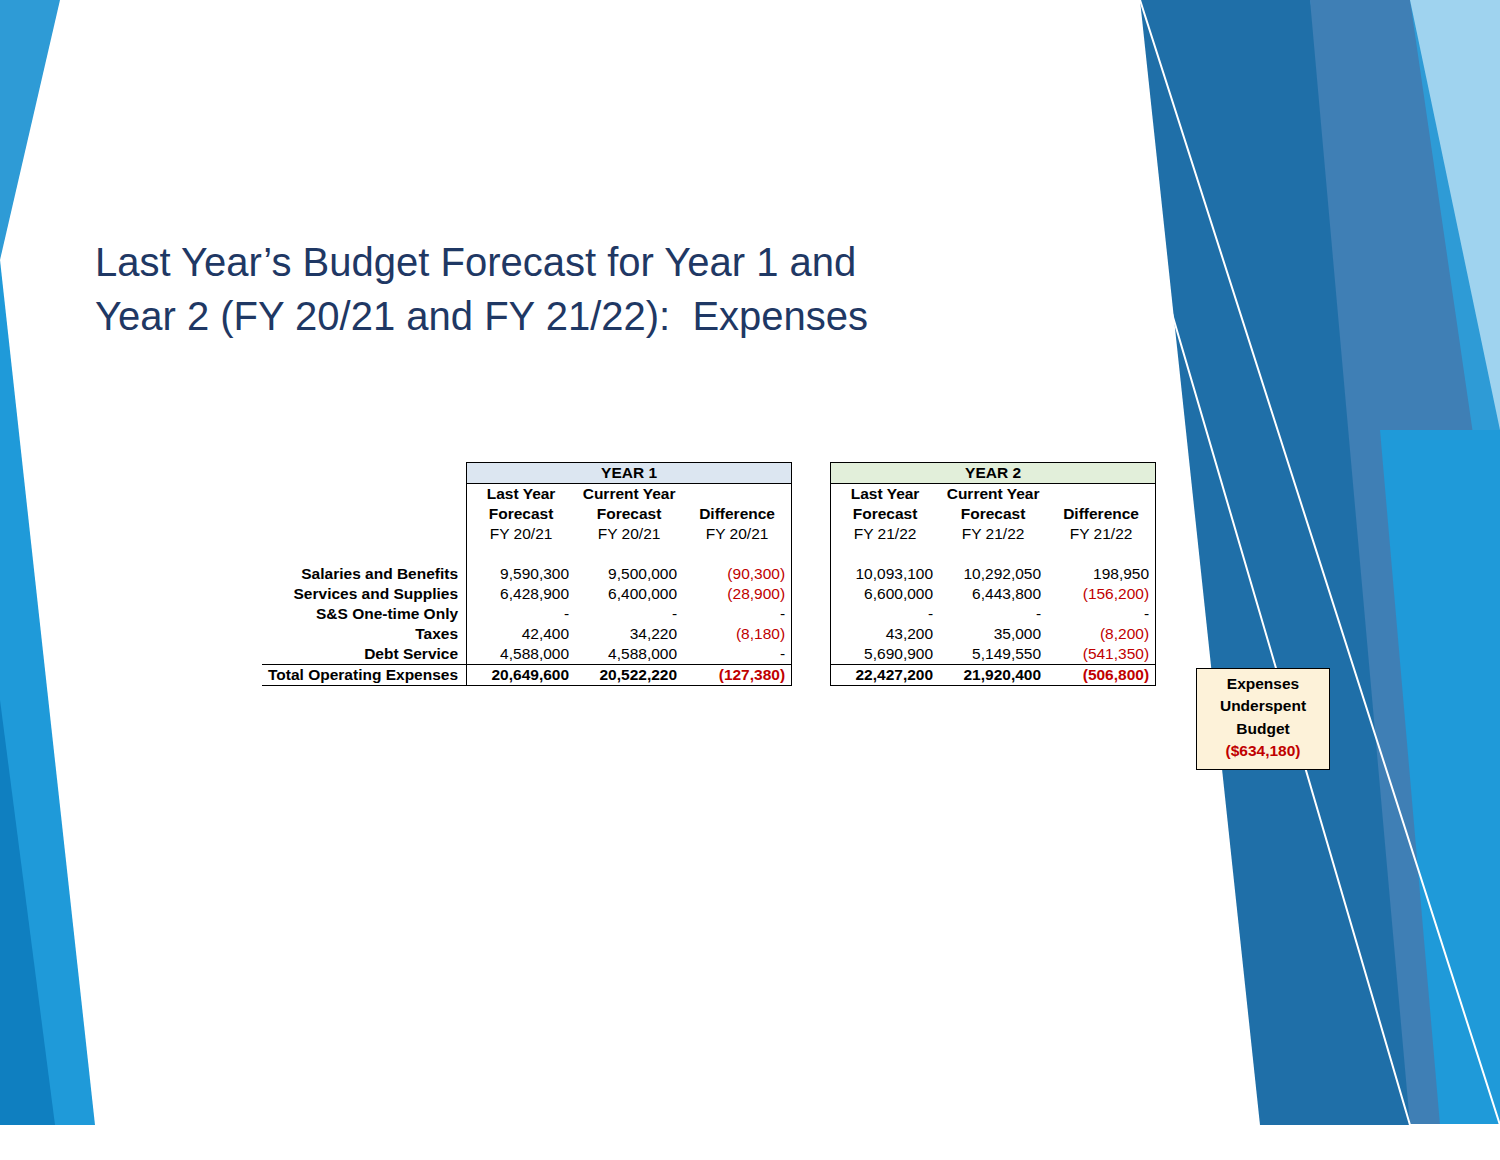Last Year’s Budget Forecast for Year 1 and
Year 2 (FY 20/21 and FY 21/22): Expenses
| | YEAR 1 | | YEAR 2 |
| | Last Year | Current Year | | | Last Year | Current Year | |
| | Forecast | Forecast | Difference | | Forecast | Forecast | Difference |
| | FY 20/21 | FY 20/21 | FY 20/21 | | FY 21/22 | FY 21/22 | FY 21/22 |
| Salaries and Benefits | 9,590,300 | 9,500,000 | (90,300) | | 10,093,100 | 10,292,050 | 198,950 |
| Services and Supplies | 6,428,900 | 6,400,000 | (28,900) | | 6,600,000 | 6,443,800 | (156,200) |
| S&S One-time Only | - | - | - | | - | - | - |
| Taxes | 42,400 | 34,220 | (8,180) | | 43,200 | 35,000 | (8,200) |
| Debt Service | 4,588,000 | 4,588,000 | - | | 5,690,900 | 5,149,550 | (541,350) |
| Total Operating Expenses | 20,649,600 | 20,522,220 | (127,380) | | 22,427,200 | 21,920,400 | (506,800) |
Expenses
Underspent
Budget
($634,180)